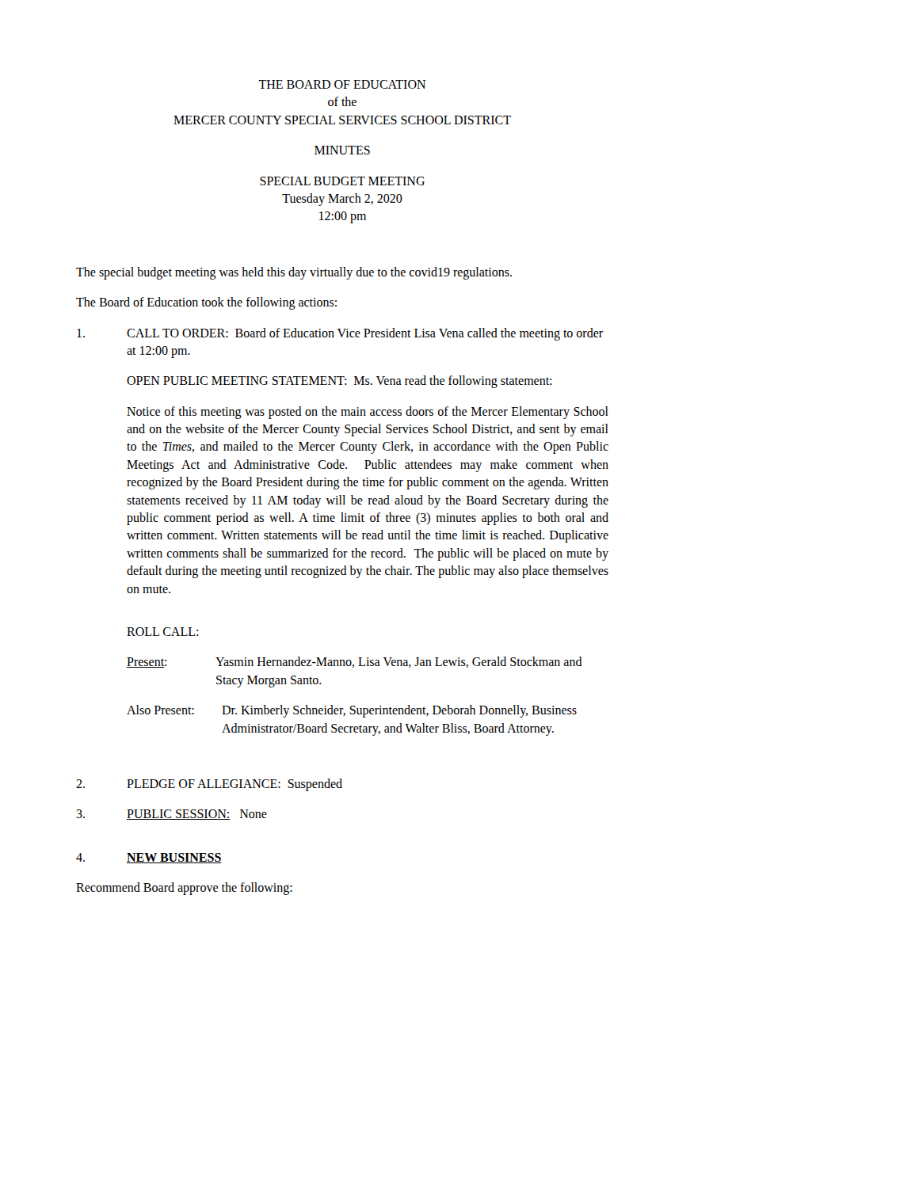THE BOARD OF EDUCATION
of the
MERCER COUNTY SPECIAL SERVICES SCHOOL DISTRICT
MINUTES
SPECIAL BUDGET MEETING
Tuesday March 2, 2020
12:00 pm
The special budget meeting was held this day virtually due to the covid19 regulations.
The Board of Education took the following actions:
1.
CALL TO ORDER: Board of Education Vice President Lisa Vena called the meeting to order at 12:00 pm.
OPEN PUBLIC MEETING STATEMENT: Ms. Vena read the following statement:
Notice of this meeting was posted on the main access doors of the Mercer Elementary School and on the website of the Mercer County Special Services School District, and sent by email to the Times, and mailed to the Mercer County Clerk, in accordance with the Open Public Meetings Act and Administrative Code. Public attendees may make comment when recognized by the Board President during the time for public comment on the agenda. Written statements received by 11 AM today will be read aloud by the Board Secretary during the public comment period as well. A time limit of three (3) minutes applies to both oral and written comment. Written statements will be read until the time limit is reached. Duplicative written comments shall be summarized for the record. The public will be placed on mute by default during the meeting until recognized by the chair. The public may also place themselves on mute.
ROLL CALL:
Present:
Yasmin Hernandez-Manno, Lisa Vena, Jan Lewis, Gerald Stockman and Stacy Morgan Santo.
Also Present:
Dr. Kimberly Schneider, Superintendent, Deborah Donnelly, Business Administrator/Board Secretary, and Walter Bliss, Board Attorney.
2.
PLEDGE OF ALLEGIANCE: Suspended
3.
PUBLIC SESSION: None
4.
NEW BUSINESS
Recommend Board approve the following: